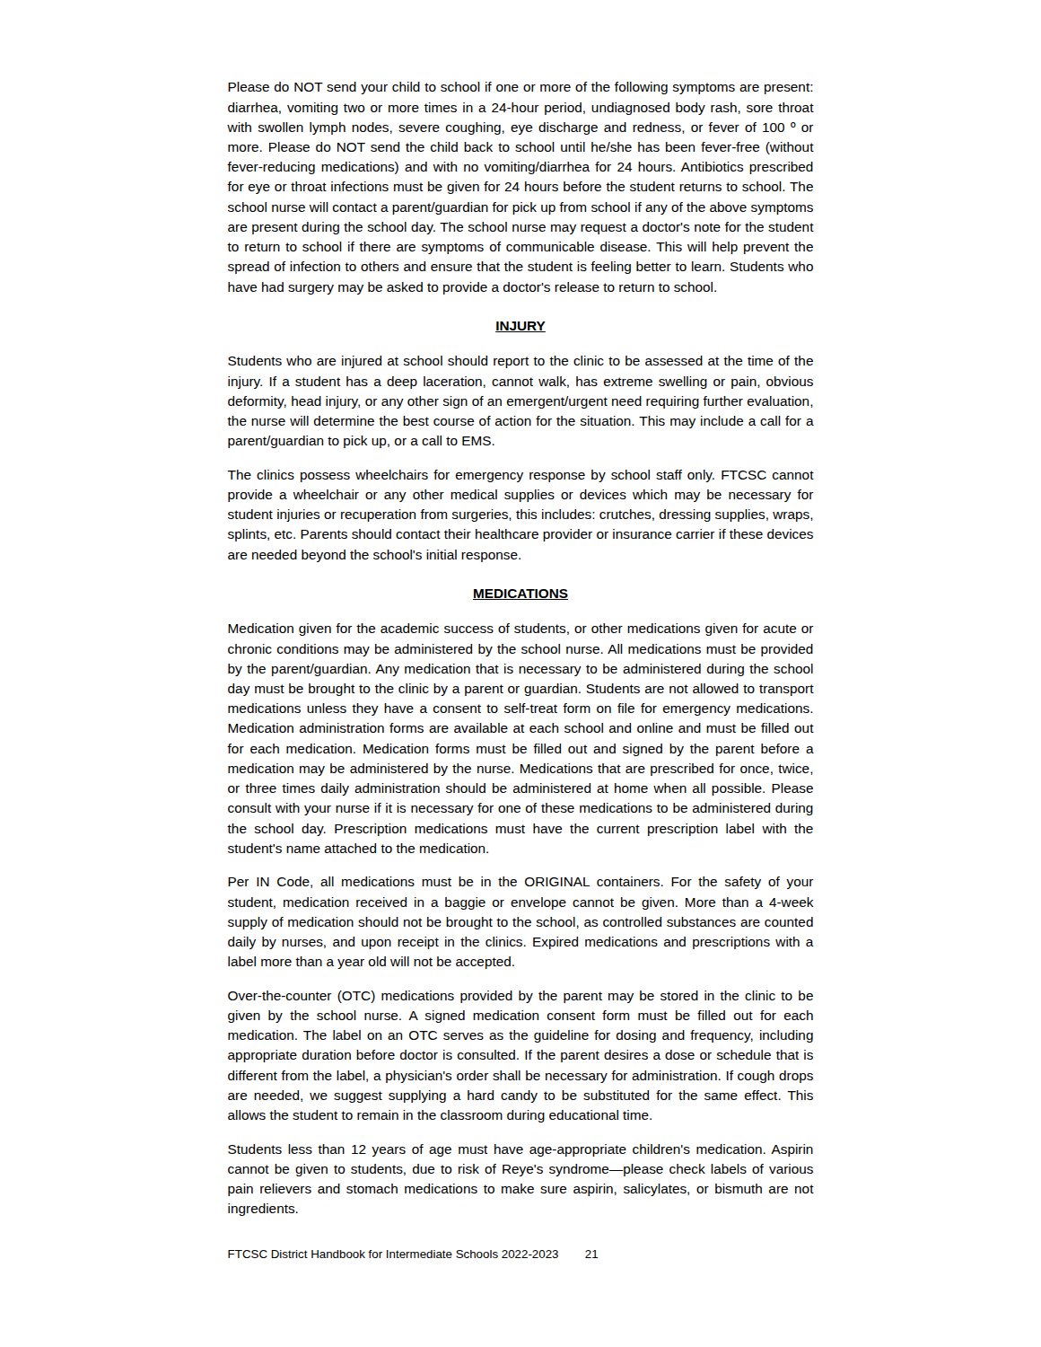Please do NOT send your child to school if one or more of the following symptoms are present: diarrhea, vomiting two or more times in a 24-hour period, undiagnosed body rash, sore throat with swollen lymph nodes, severe coughing, eye discharge and redness, or fever of 100 º or more. Please do NOT send the child back to school until he/she has been fever-free (without fever-reducing medications) and with no vomiting/diarrhea for 24 hours. Antibiotics prescribed for eye or throat infections must be given for 24 hours before the student returns to school. The school nurse will contact a parent/guardian for pick up from school if any of the above symptoms are present during the school day. The school nurse may request a doctor's note for the student to return to school if there are symptoms of communicable disease. This will help prevent the spread of infection to others and ensure that the student is feeling better to learn. Students who have had surgery may be asked to provide a doctor's release to return to school.
INJURY
Students who are injured at school should report to the clinic to be assessed at the time of the injury. If a student has a deep laceration, cannot walk, has extreme swelling or pain, obvious deformity, head injury, or any other sign of an emergent/urgent need requiring further evaluation, the nurse will determine the best course of action for the situation. This may include a call for a parent/guardian to pick up, or a call to EMS.
The clinics possess wheelchairs for emergency response by school staff only. FTCSC cannot provide a wheelchair or any other medical supplies or devices which may be necessary for student injuries or recuperation from surgeries, this includes: crutches, dressing supplies, wraps, splints, etc. Parents should contact their healthcare provider or insurance carrier if these devices are needed beyond the school's initial response.
MEDICATIONS
Medication given for the academic success of students, or other medications given for acute or chronic conditions may be administered by the school nurse. All medications must be provided by the parent/guardian. Any medication that is necessary to be administered during the school day must be brought to the clinic by a parent or guardian. Students are not allowed to transport medications unless they have a consent to self-treat form on file for emergency medications. Medication administration forms are available at each school and online and must be filled out for each medication. Medication forms must be filled out and signed by the parent before a medication may be administered by the nurse. Medications that are prescribed for once, twice, or three times daily administration should be administered at home when all possible. Please consult with your nurse if it is necessary for one of these medications to be administered during the school day. Prescription medications must have the current prescription label with the student's name attached to the medication.
Per IN Code, all medications must be in the ORIGINAL containers. For the safety of your student, medication received in a baggie or envelope cannot be given. More than a 4-week supply of medication should not be brought to the school, as controlled substances are counted daily by nurses, and upon receipt in the clinics. Expired medications and prescriptions with a label more than a year old will not be accepted.
Over-the-counter (OTC) medications provided by the parent may be stored in the clinic to be given by the school nurse. A signed medication consent form must be filled out for each medication. The label on an OTC serves as the guideline for dosing and frequency, including appropriate duration before doctor is consulted. If the parent desires a dose or schedule that is different from the label, a physician's order shall be necessary for administration. If cough drops are needed, we suggest supplying a hard candy to be substituted for the same effect. This allows the student to remain in the classroom during educational time.
Students less than 12 years of age must have age-appropriate children's medication. Aspirin cannot be given to students, due to risk of Reye's syndrome—please check labels of various pain relievers and stomach medications to make sure aspirin, salicylates, or bismuth are not ingredients.
FTCSC District Handbook for Intermediate Schools 2022-2023 21